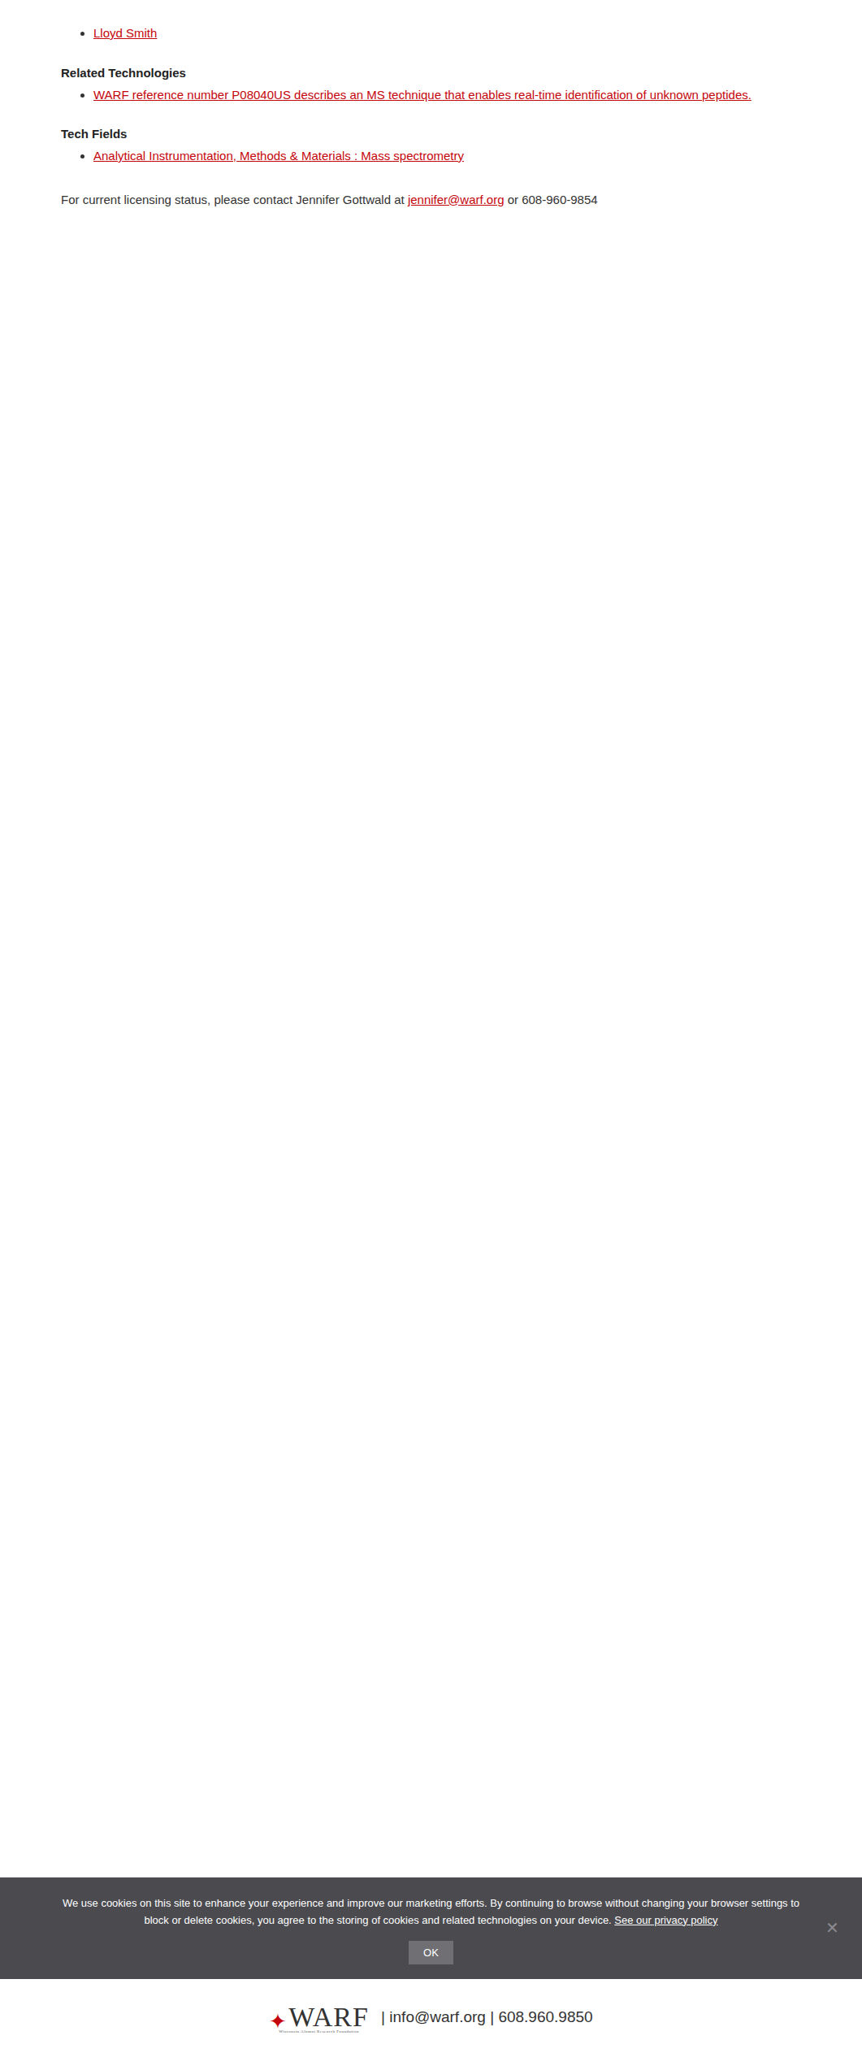Lloyd Smith
Related Technologies
WARF reference number P08040US describes an MS technique that enables real-time identification of unknown peptides.
Tech Fields
Analytical Instrumentation, Methods & Materials : Mass spectrometry
For current licensing status, please contact Jennifer Gottwald at jennifer@warf.org or 608-960-9854
We use cookies on this site to enhance your experience and improve our marketing efforts. By continuing to browse without changing your browser settings to block or delete cookies, you agree to the storing of cookies and related technologies on your device. See our privacy policy
OK ✕
✦WARFWisconsin Alumni Research Foundation | info@warf.org | 608.960.9850